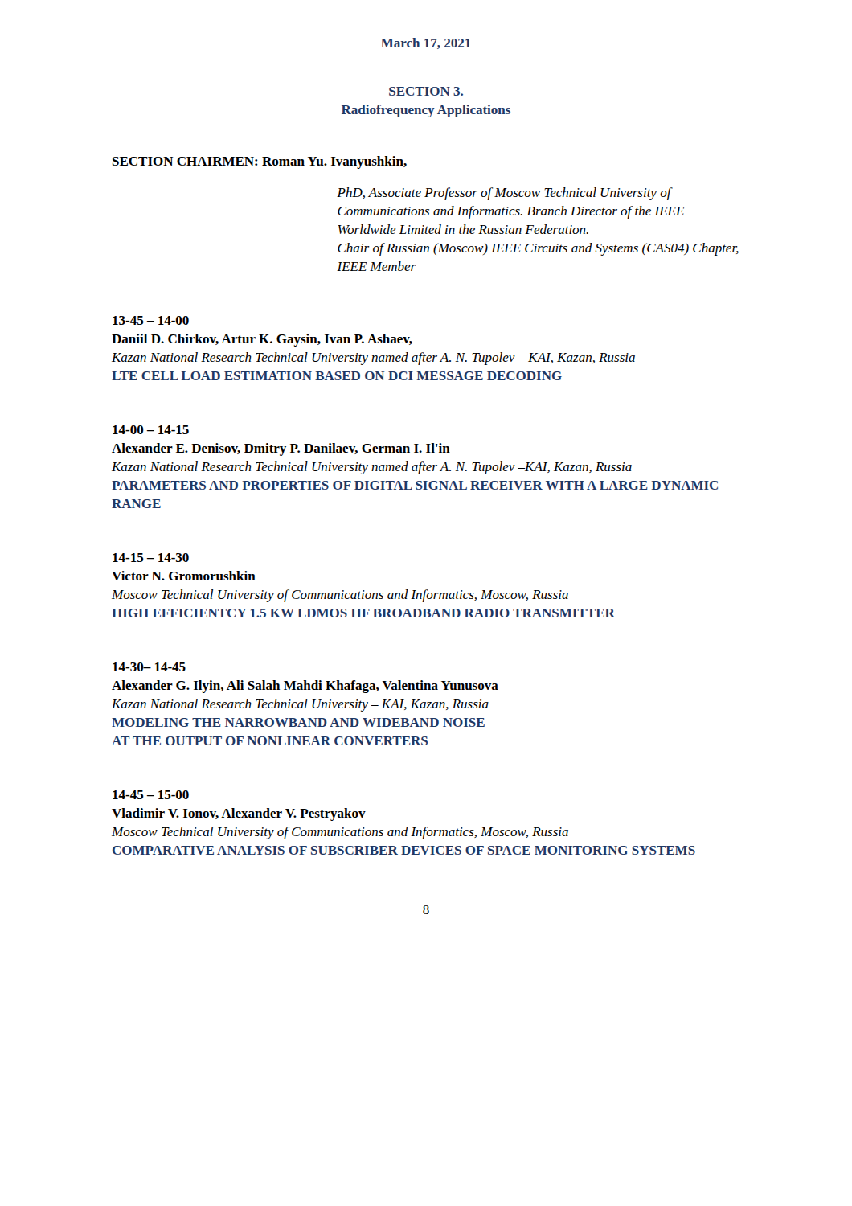March 17, 2021
SECTION 3.Radiofrequency Applications
SECTION CHAIRMEN: Roman Yu. Ivanyushkin,
PhD, Associate Professor of Moscow Technical University of Communications and Informatics. Branch Director of the IEEE Worldwide Limited in the Russian Federation.
Chair of Russian (Moscow) IEEE Circuits and Systems (CAS04) Chapter, IEEE Member
13-45 – 14-00
Daniil D. Chirkov, Artur K. Gaysin, Ivan P. Ashaev,
Kazan National Research Technical University named after A. N. Tupolev – KAI, Kazan, Russia
LTE cell load estimation based on DCI message decoding
14-00 – 14-15
Alexander E. Denisov, Dmitry P. Danilaev, German I. Il'in
Kazan National Research Technical University named after A. N. Tupolev –KAI, Kazan, Russia
Parameters and properties of digital signal receiver with a large dynamic range
14-15 – 14-30
Victor N. Gromorushkin
Moscow Technical University of Communications and Informatics, Moscow, Russia
High efficientcy 1.5 kW LDMOS HF broadband radio transmitter
14-30– 14-45
Alexander G. Ilyin, Ali Salah Mahdi Khafaga, Valentina Yunusova
Kazan National Research Technical University – KAI, Kazan, Russia
Modeling the narrowband and wideband noise
at the output of nonlinear converters
14-45 – 15-00
Vladimir V. Ionov, Alexander V. Pestryakov
Moscow Technical University of Communications and Informatics, Moscow, Russia
Comparative analysis of subscriber devices of space monitoring systems
8